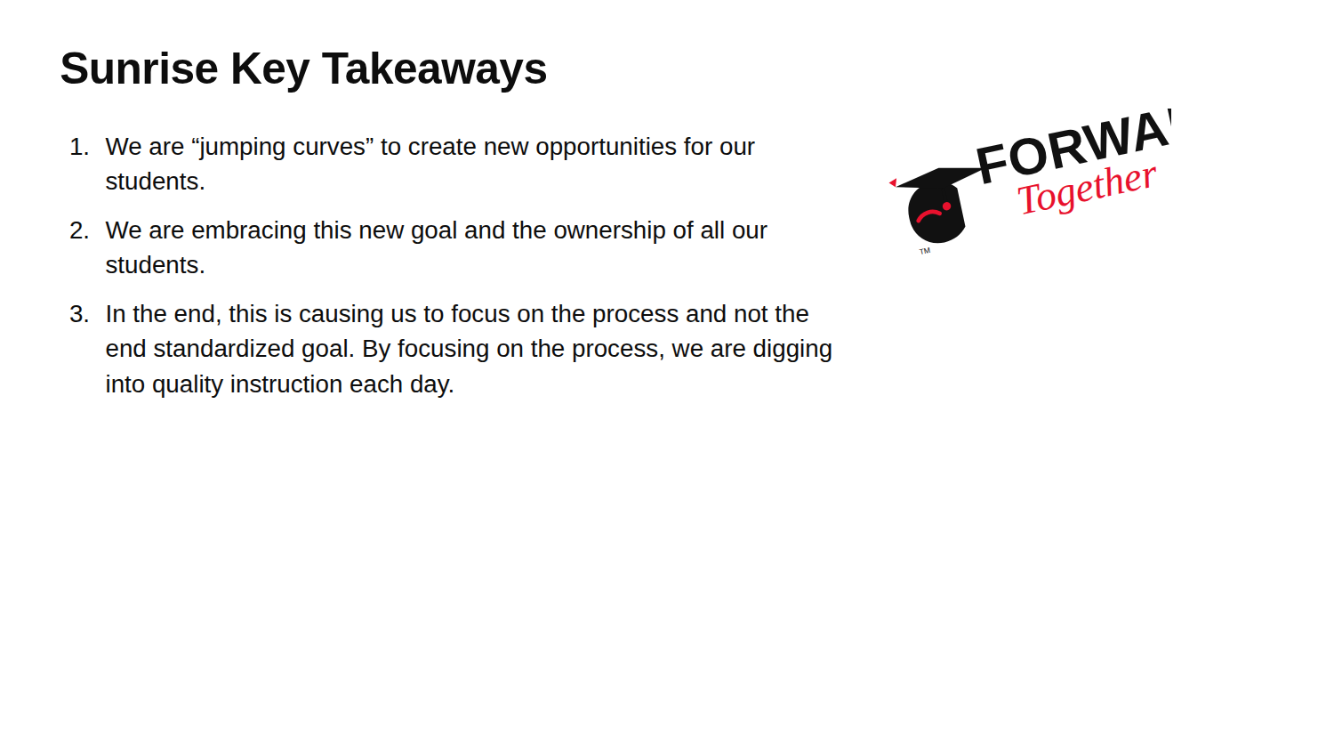Sunrise Key Takeaways
We are “jumping curves” to create new opportunities for our students.
We are embracing this new goal and the ownership of all our students.
In the end, this is causing us to focus on the process and not the end standardized goal. By focusing on the process, we are digging into quality instruction each day.
FORWARD Together TM